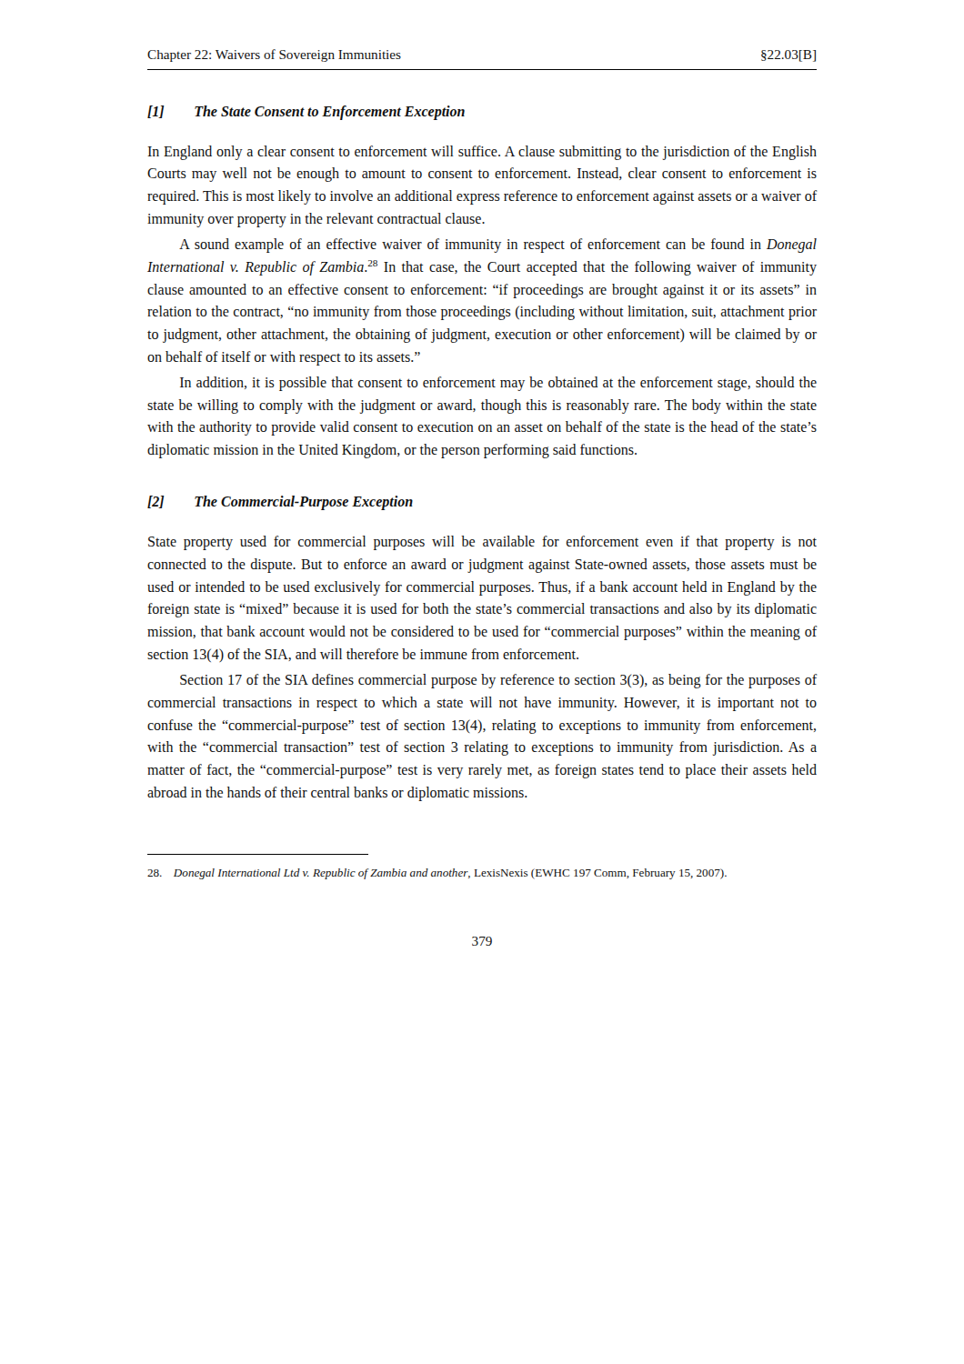Chapter 22: Waivers of Sovereign Immunities §22.03[B]
[1] The State Consent to Enforcement Exception
In England only a clear consent to enforcement will suffice. A clause submitting to the jurisdiction of the English Courts may well not be enough to amount to consent to enforcement. Instead, clear consent to enforcement is required. This is most likely to involve an additional express reference to enforcement against assets or a waiver of immunity over property in the relevant contractual clause.
A sound example of an effective waiver of immunity in respect of enforcement can be found in Donegal International v. Republic of Zambia.28 In that case, the Court accepted that the following waiver of immunity clause amounted to an effective consent to enforcement: “if proceedings are brought against it or its assets” in relation to the contract, “no immunity from those proceedings (including without limitation, suit, attachment prior to judgment, other attachment, the obtaining of judgment, execution or other enforcement) will be claimed by or on behalf of itself or with respect to its assets.”
In addition, it is possible that consent to enforcement may be obtained at the enforcement stage, should the state be willing to comply with the judgment or award, though this is reasonably rare. The body within the state with the authority to provide valid consent to execution on an asset on behalf of the state is the head of the state’s diplomatic mission in the United Kingdom, or the person performing said functions.
[2] The Commercial-Purpose Exception
State property used for commercial purposes will be available for enforcement even if that property is not connected to the dispute. But to enforce an award or judgment against State-owned assets, those assets must be used or intended to be used exclusively for commercial purposes. Thus, if a bank account held in England by the foreign state is “mixed” because it is used for both the state’s commercial transactions and also by its diplomatic mission, that bank account would not be considered to be used for “commercial purposes” within the meaning of section 13(4) of the SIA, and will therefore be immune from enforcement.
Section 17 of the SIA defines commercial purpose by reference to section 3(3), as being for the purposes of commercial transactions in respect to which a state will not have immunity. However, it is important not to confuse the “commercial-purpose” test of section 13(4), relating to exceptions to immunity from enforcement, with the “commercial transaction” test of section 3 relating to exceptions to immunity from jurisdiction. As a matter of fact, the “commercial-purpose” test is very rarely met, as foreign states tend to place their assets held abroad in the hands of their central banks or diplomatic missions.
28. Donegal International Ltd v. Republic of Zambia and another, LexisNexis (EWHC 197 Comm, February 15, 2007).
379